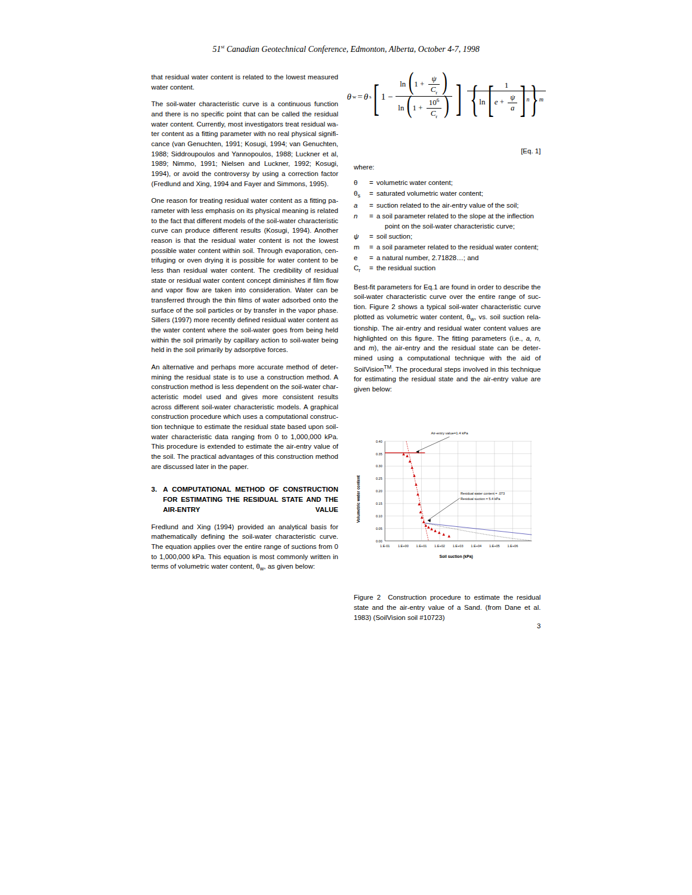51st Canadian Geotechnical Conference, Edmonton, Alberta, October 4-7, 1998
that residual water content is related to the lowest measured water content.
The soil-water characteristic curve is a continuous function and there is no specific point that can be called the residual water content. Currently, most investigators treat residual water content as a fitting parameter with no real physical significance (van Genuchten, 1991; Kosugi, 1994; van Genuchten, 1988; Siddroupoulos and Yannopoulos, 1988; Luckner et al, 1989; Nimmo, 1991; Nielsen and Luckner, 1992; Kosugi, 1994), or avoid the controversy by using a correction factor (Fredlund and Xing, 1994 and Fayer and Simmons, 1995).
One reason for treating residual water content as a fitting parameter with less emphasis on its physical meaning is related to the fact that different models of the soil-water characteristic curve can produce different results (Kosugi, 1994). Another reason is that the residual water content is not the lowest possible water content within soil. Through evaporation, centrifuging or oven drying it is possible for water content to be less than residual water content. The credibility of residual state or residual water content concept diminishes if film flow and vapor flow are taken into consideration. Water can be transferred through the thin films of water adsorbed onto the surface of the soil particles or by transfer in the vapor phase. Sillers (1997) more recently defined residual water content as the water content where the soil-water goes from being held within the soil primarily by capillary action to soil-water being held in the soil primarily by adsorptive forces.
An alternative and perhaps more accurate method of determining the residual state is to use a construction method. A construction method is less dependent on the soil-water characteristic model used and gives more consistent results across different soil-water characteristic models. A graphical construction procedure which uses a computational construction technique to estimate the residual state based upon soil-water characteristic data ranging from 0 to 1,000,000 kPa. This procedure is extended to estimate the air-entry value of the soil. The practical advantages of this construction method are discussed later in the paper.
3. A COMPUTATIONAL METHOD OF CONSTRUCTION FOR ESTIMATING THE RESIDUAL STATE AND THE AIR-ENTRY VALUE
Fredlund and Xing (1994) provided an analytical basis for mathematically defining the soil-water characteristic curve. The equation applies over the entire range of suctions from 0 to 1,000,000 kPa. This equation is most commonly written in terms of volumetric water content, θw, as given below:
θw = θs [ 1 − ln (1 + ψ Cr) ln (1 + 106 Cr) ] 1 {ln [e + ψ a] n}m
[Eq. 1]
where:
θ=volumetric water content;
θs=saturated volumetric water content;
a=suction related to the air-entry value of the soil;
n=a soil parameter related to the slope at the inflectionpoint on the soil-water characteristic curve;
ψ=soil suction;
m=a soil parameter related to the residual water content;
e=a natural number, 2.71828…; and
Cr=the residual suction
Best-fit parameters for Eq.1 are found in order to describe the soil-water characteristic curve over the entire range of suction. Figure 2 shows a typical soil-water characteristic curve plotted as volumetric water content, θw, vs. soil suction relationship. The air-entry and residual water content values are highlighted on this figure. The fitting parameters (i.e., a, n, and m), the air-entry and the residual state can be determined using a computational technique with the aid of SoilVisionTM. The procedural steps involved in this technique for estimating the residual state and the air-entry value are given below:
Air-entry value=1.4 kPa Volumetric water content Soil suction (kPa) 0.40 0.35 0.30 0.25 0.20 0.15 0.10 0.05 0.00 1.E-01 1.E+00 1.E+01 1.E+02 1.E+03 1.E+04 1.E+05 1.E+06 Residual water content = .073 Residual suction = 5.4 kPa
Figure 2 Construction procedure to estimate the residual state and the air-entry value of a Sand. (from Dane et al. 1983) (SoilVision soil #10723)
3